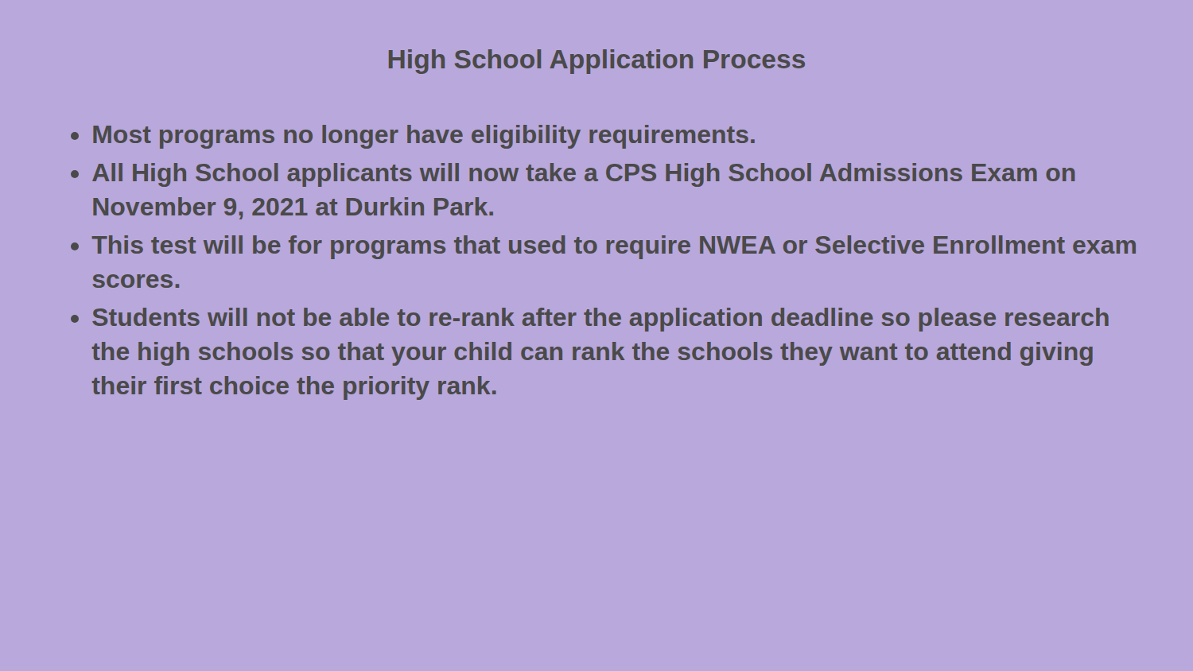High School Application Process
Most programs no longer have eligibility requirements.
All High School applicants will now take a CPS High School Admissions Exam on November 9, 2021 at Durkin Park.
This test will be for programs that used to require NWEA or Selective Enrollment exam scores.
Students will not be able to re-rank after the application deadline so please research the high schools so that your child can rank the schools they want to attend giving their first choice the priority rank.